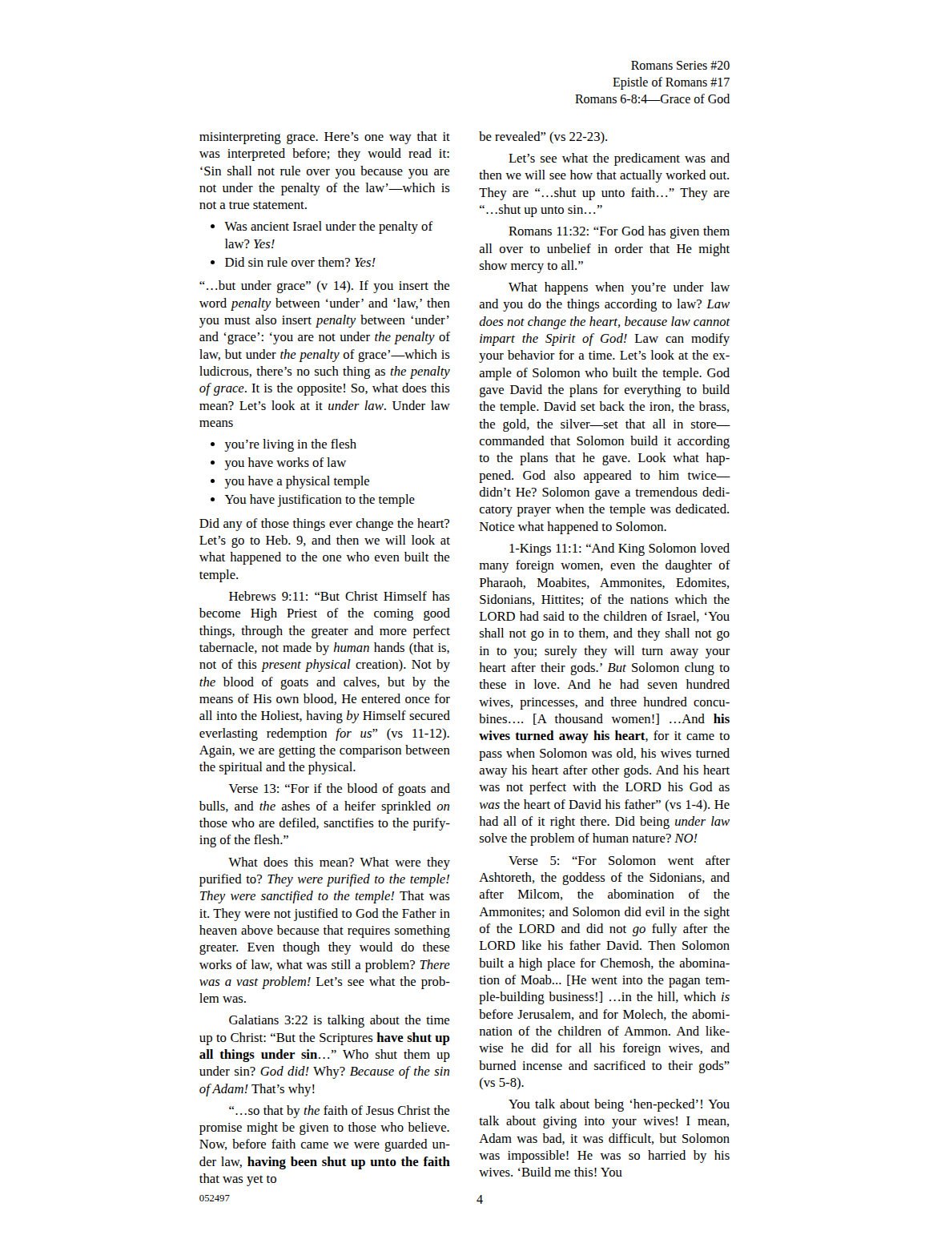Romans Series #20
Epistle of Romans #17
Romans 6-8:4—Grace of God
misinterpreting grace. Here’s one way that it was interpreted before; they would read it: ‘Sin shall not rule over you because you are not under the penalty of the law’—which is not a true statement.
Was ancient Israel under the penalty of law? Yes!
Did sin rule over them? Yes!
“…but under grace” (v 14). If you insert the word penalty between ‘under’ and ‘law,’ then you must also insert penalty between ‘under’ and ‘grace’: ‘you are not under the penalty of law, but under the penalty of grace’—which is ludicrous, there’s no such thing as the penalty of grace. It is the opposite! So, what does this mean? Let’s look at it under law. Under law means
you’re living in the flesh
you have works of law
you have a physical temple
You have justification to the temple
Did any of those things ever change the heart? Let’s go to Heb. 9, and then we will look at what happened to the one who even built the temple.
Hebrews 9:11: “But Christ Himself has become High Priest of the coming good things, through the greater and more perfect tabernacle, not made by human hands (that is, not of this present physical creation). Not by the blood of goats and calves, but by the means of His own blood, He entered once for all into the Holiest, having by Himself secured everlasting redemption for us” (vs 11-12). Again, we are getting the comparison between the spiritual and the physical.
Verse 13: “For if the blood of goats and bulls, and the ashes of a heifer sprinkled on those who are defiled, sanctifies to the purifying of the flesh.”
What does this mean? What were they purified to? They were purified to the temple! They were sanctified to the temple! That was it. They were not justified to God the Father in heaven above because that requires something greater. Even though they would do these works of law, what was still a problem? There was a vast problem! Let’s see what the problem was.
Galatians 3:22 is talking about the time up to Christ: “But the Scriptures have shut up all things under sin…” Who shut them up under sin? God did! Why? Because of the sin of Adam! That’s why!
“…so that by the faith of Jesus Christ the promise might be given to those who believe. Now, before faith came we were guarded under law, having been shut up unto the faith that was yet to
be revealed” (vs 22-23).
Let’s see what the predicament was and then we will see how that actually worked out. They are “…shut up unto faith…” They are “…shut up unto sin…”
Romans 11:32: “For God has given them all over to unbelief in order that He might show mercy to all.”
What happens when you’re under law and you do the things according to law? Law does not change the heart, because law cannot impart the Spirit of God! Law can modify your behavior for a time. Let’s look at the example of Solomon who built the temple. God gave David the plans for everything to build the temple. David set back the iron, the brass, the gold, the silver—set that all in store—commanded that Solomon build it according to the plans that he gave. Look what happened. God also appeared to him twice—didn’t He? Solomon gave a tremendous dedicatory prayer when the temple was dedicated. Notice what happened to Solomon.
1-Kings 11:1: “And King Solomon loved many foreign women, even the daughter of Pharaoh, Moabites, Ammonites, Edomites, Sidonians, Hittites; of the nations which the LORD had said to the children of Israel, ‘You shall not go in to them, and they shall not go in to you; surely they will turn away your heart after their gods.’ But Solomon clung to these in love. And he had seven hundred wives, princesses, and three hundred concubines…. [A thousand women!] …And his wives turned away his heart, for it came to pass when Solomon was old, his wives turned away his heart after other gods. And his heart was not perfect with the LORD his God as was the heart of David his father” (vs 1-4). He had all of it right there. Did being under law solve the problem of human nature? NO!
Verse 5: “For Solomon went after Ashtoreth, the goddess of the Sidonians, and after Milcom, the abomination of the Ammonites; and Solomon did evil in the sight of the LORD and did not go fully after the LORD like his father David. Then Solomon built a high place for Chemosh, the abomination of Moab... [He went into the pagan temple-building business!] …in the hill, which is before Jerusalem, and for Molech, the abomination of the children of Ammon. And likewise he did for all his foreign wives, and burned incense and sacrificed to their gods” (vs 5-8).
You talk about being ‘hen-pecked’! You talk about giving into your wives! I mean, Adam was bad, it was difficult, but Solomon was impossible! He was so harried by his wives. ‘Build me this! You
052497
4